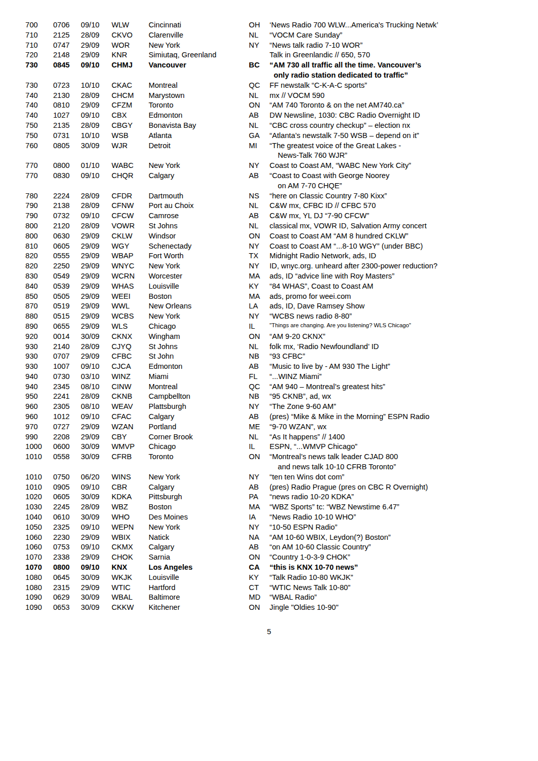| 700 | 0706 | 09/10 | WLW | Cincinnati | OH | ‘News Radio 700 WLW...America's Trucking Netwk’ |
| 710 | 2125 | 28/09 | CKVO | Clarenville | NL | “VOCM Care Sunday” |
| 710 | 0747 | 29/09 | WOR | New York | NY | “News talk radio 7-10 WOR” |
| 720 | 2148 | 29/09 | KNR | Simiutaq, Greenland | | Talk in Greenlandic // 650, 570 |
| 730 | 0845 | 09/10 | CHMJ | Vancouver | BC | “AM 730 all traffic all the time. Vancouver’s only radio station dedicated to traffic” |
| 730 | 0723 | 10/10 | CKAC | Montreal | QC | FF newstalk “C-K-A-C sports” |
| 740 | 2130 | 28/09 | CHCM | Marystown | NL | mx // VOCM 590 |
| 740 | 0810 | 29/09 | CFZM | Toronto | ON | “AM 740 Toronto & on the net AM740.ca” |
| 740 | 1027 | 09/10 | CBX | Edmonton | AB | DW Newsline, 1030: CBC Radio Overnight ID |
| 750 | 2135 | 28/09 | CBGY | Bonavista Bay | NL | “CBC cross country checkup” – election nx |
| 750 | 0731 | 10/10 | WSB | Atlanta | GA | “Atlanta’s newstalk 7-50 WSB – depend on it” |
| 760 | 0805 | 30/09 | WJR | Detroit | MI | “The greatest voice of the Great Lakes - News-Talk 760 WJR” |
| 770 | 0800 | 01/10 | WABC | New York | NY | Coast to Coast AM, “WABC New York City” |
| 770 | 0830 | 09/10 | CHQR | Calgary | AB | “Coast to Coast with George Noorey on AM 7-70 CHQE” |
| 780 | 2224 | 28/09 | CFDR | Dartmouth | NS | “here on Classic Country 7-80 Kixx” |
| 790 | 2138 | 28/09 | CFNW | Port au Choix | NL | C&W mx, CFBC ID // CFBC 570 |
| 790 | 0732 | 09/10 | CFCW | Camrose | AB | C&W mx, YL DJ “7-90 CFCW” |
| 800 | 2120 | 28/09 | VOWR | St Johns | NL | classical mx, VOWR ID, Salvation Army concert |
| 800 | 0630 | 29/09 | CKLW | Windsor | ON | Coast to Coast AM “AM 8 hundred CKLW” |
| 810 | 0605 | 29/09 | WGY | Schenectady | NY | Coast to Coast AM “...8-10 WGY” (under BBC) |
| 820 | 0555 | 29/09 | WBAP | Fort Worth | TX | Midnight Radio Network, ads, ID |
| 820 | 2250 | 29/09 | WNYC | New York | NY | ID, wnyc.org. unheard after 2300-power reduction? |
| 830 | 0549 | 29/09 | WCRN | Worcester | MA | ads, ID “advice line with Roy Masters” |
| 840 | 0539 | 29/09 | WHAS | Louisville | KY | “84 WHAS”, Coast to Coast AM |
| 850 | 0505 | 29/09 | WEEI | Boston | MA | ads, promo for weei.com |
| 870 | 0519 | 29/09 | WWL | New Orleans | LA | ads, ID, Dave Ramsey Show |
| 880 | 0515 | 29/09 | WCBS | New York | NY | “WCBS news radio 8-80” |
| 890 | 0655 | 29/09 | WLS | Chicago | IL | "Things are changing. Are you listening? WLS Chicago" |
| 920 | 0014 | 30/09 | CKNX | Wingham | ON | “AM 9-20 CKNX” |
| 930 | 2140 | 28/09 | CJYQ | St Johns | NL | folk mx, ‘Radio Newfoundland’ ID |
| 930 | 0707 | 29/09 | CFBC | St John | NB | “93 CFBC” |
| 930 | 1007 | 09/10 | CJCA | Edmonton | AB | “Music to live by - AM 930 The Light” |
| 940 | 0730 | 03/10 | WINZ | Miami | FL | “...WINZ Miami” |
| 940 | 2345 | 08/10 | CINW | Montreal | QC | “AM 940 – Montreal’s greatest hits” |
| 950 | 2241 | 28/09 | CKNB | Campbellton | NB | “95 CKNB”, ad, wx |
| 960 | 2305 | 08/10 | WEAV | Plattsburgh | NY | “The Zone 9-60 AM” |
| 960 | 1012 | 09/10 | CFAC | Calgary | AB | (pres) “Mike & Mike in the Morning” ESPN Radio |
| 970 | 0727 | 29/09 | WZAN | Portland | ME | “9-70 WZAN”, wx |
| 990 | 2208 | 29/09 | CBY | Corner Brook | NL | “As It happens” // 1400 |
| 1000 | 0600 | 30/09 | WMVP | Chicago | IL | ESPN, “...WMVP Chicago” |
| 1010 | 0558 | 30/09 | CFRB | Toronto | ON | “Montreal’s news talk leader CJAD 800 and news talk 10-10 CFRB Toronto” |
| 1010 | 0750 | 06/20 | WINS | New York | NY | “ten ten Wins dot com” |
| 1010 | 0905 | 09/10 | CBR | Calgary | AB | (pres) Radio Prague (pres on CBC R Overnight) |
| 1020 | 0605 | 30/09 | KDKA | Pittsburgh | PA | “news radio 10-20 KDKA” |
| 1030 | 2245 | 28/09 | WBZ | Boston | MA | “WBZ Sports” tc: “WBZ Newstime 6.47” |
| 1040 | 0610 | 30/09 | WHO | Des Moines | IA | “News Radio 10-10 WHO” |
| 1050 | 2325 | 09/10 | WEPN | New York | NY | “10-50 ESPN Radio” |
| 1060 | 2230 | 29/09 | WBIX | Natick | NA | “AM 10-60 WBIX, Leydon(?) Boston” |
| 1060 | 0753 | 09/10 | CKMX | Calgary | AB | “on AM 10-60 Classic Country” |
| 1070 | 2338 | 29/09 | CHOK | Sarnia | ON | “Country 1-0-3-9 CHOK” |
| 1070 | 0800 | 09/10 | KNX | Los Angeles | CA | “this is KNX 10-70 news” |
| 1080 | 0645 | 30/09 | WKJK | Louisville | KY | “Talk Radio 10-80 WKJK” |
| 1080 | 2315 | 29/09 | WTIC | Hartford | CT | “WTIC News Talk 10-80” |
| 1090 | 0629 | 30/09 | WBAL | Baltimore | MD | “WBAL Radio” |
| 1090 | 0653 | 30/09 | CKKW | Kitchener | ON | Jingle "Oldies 10-90" |
5